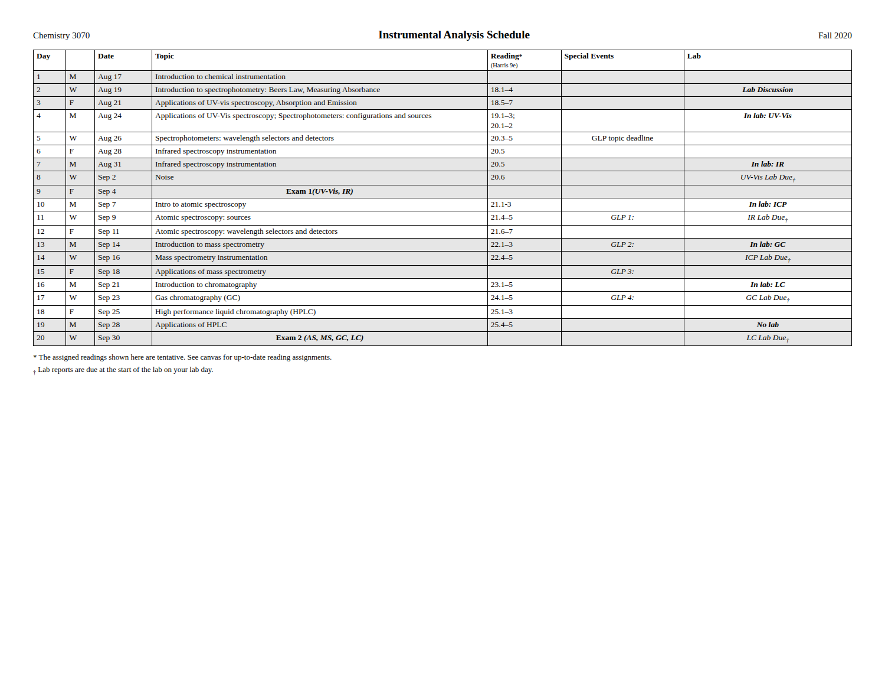Chemistry 3070
Instrumental Analysis Schedule
Fall 2020
| Day | | Date | Topic | Reading * (Harris 9e) | Special Events | Lab |
| --- | --- | --- | --- | --- | --- | --- |
| 1 | M | Aug 17 | Introduction to chemical instrumentation | | | |
| 2 | W | Aug 19 | Introduction to spectrophotometry: Beers Law, Measuring Absorbance | 18.1–4 | | Lab Discussion |
| 3 | F | Aug 21 | Applications of UV-vis spectroscopy, Absorption and Emission | 18.5–7 | | |
| 4 | M | Aug 24 | Applications of UV-Vis spectroscopy; Spectrophotometers: configurations and sources | 19.1–3; 20.1–2 | | In lab: UV-Vis |
| 5 | W | Aug 26 | Spectrophotometers: wavelength selectors and detectors | 20.3–5 | GLP topic deadline | |
| 6 | F | Aug 28 | Infrared spectroscopy instrumentation | 20.5 | | |
| 7 | M | Aug 31 | Infrared spectroscopy instrumentation | 20.5 | | In lab: IR |
| 8 | W | Sep 2 | Noise | 20.6 | | UV-Vis Lab Due † |
| 9 | F | Sep 4 | Exam 1 (UV-Vis, IR) | | | |
| 10 | M | Sep 7 | Intro to atomic spectroscopy | 21.1-3 | | In lab: ICP |
| 11 | W | Sep 9 | Atomic spectroscopy: sources | 21.4–5 | GLP 1: | IR Lab Due † |
| 12 | F | Sep 11 | Atomic spectroscopy: wavelength selectors and detectors | 21.6–7 | | |
| 13 | M | Sep 14 | Introduction to mass spectrometry | 22.1–3 | GLP 2: | In lab: GC |
| 14 | W | Sep 16 | Mass spectrometry instrumentation | 22.4–5 | | ICP Lab Due † |
| 15 | F | Sep 18 | Applications of mass spectrometry | | GLP 3: | |
| 16 | M | Sep 21 | Introduction to chromatography | 23.1–5 | | In lab: LC |
| 17 | W | Sep 23 | Gas chromatography (GC) | 24.1–5 | GLP 4: | GC Lab Due † |
| 18 | F | Sep 25 | High performance liquid chromatography (HPLC) | 25.1–3 | | |
| 19 | M | Sep 28 | Applications of HPLC | 25.4–5 | | No lab |
| 20 | W | Sep 30 | Exam 2 (AS, MS, GC, LC) | | | LC Lab Due † |
* The assigned readings shown here are tentative. See canvas for up-to-date reading assignments.
† Lab reports are due at the start of the lab on your lab day.